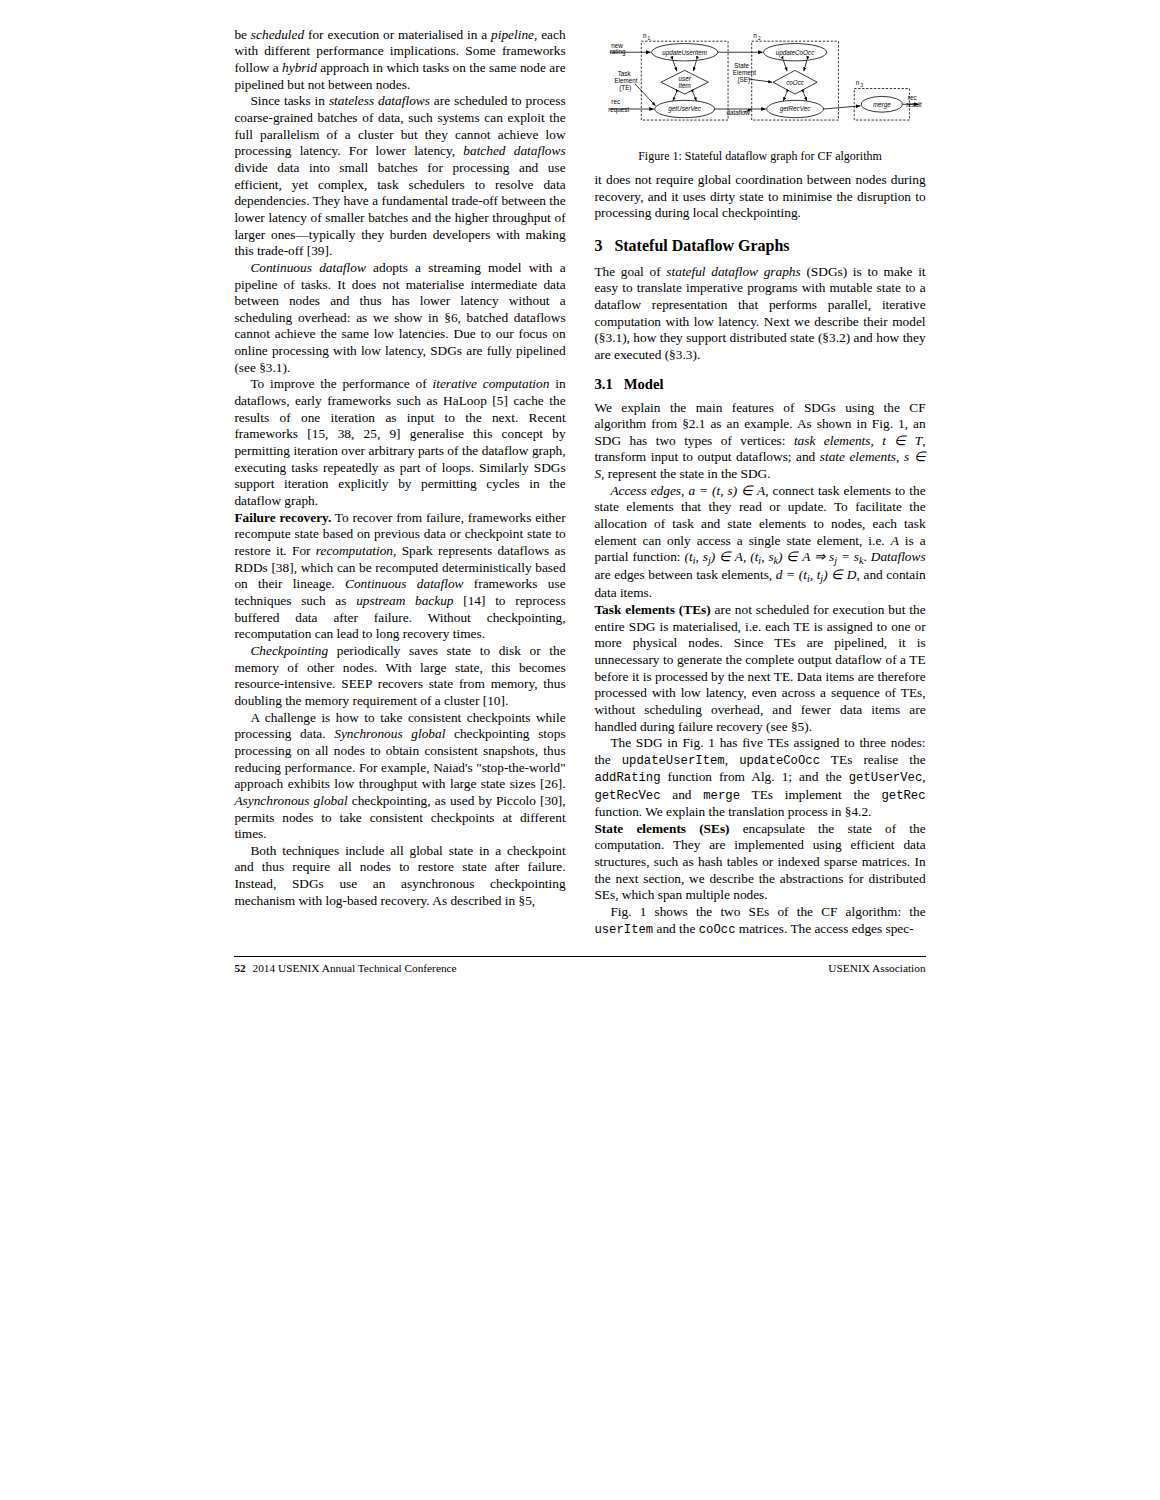be scheduled for execution or materialised in a pipeline, each with different performance implications. Some frameworks follow a hybrid approach in which tasks on the same node are pipelined but not between nodes.
Since tasks in stateless dataflows are scheduled to process coarse-grained batches of data, such systems can exploit the full parallelism of a cluster but they cannot achieve low processing latency. For lower latency, batched dataflows divide data into small batches for processing and use efficient, yet complex, task schedulers to resolve data dependencies. They have a fundamental trade-off between the lower latency of smaller batches and the higher throughput of larger ones—typically they burden developers with making this trade-off [39].
Continuous dataflow adopts a streaming model with a pipeline of tasks. It does not materialise intermediate data between nodes and thus has lower latency without a scheduling overhead: as we show in §6, batched dataflows cannot achieve the same low latencies. Due to our focus on online processing with low latency, SDGs are fully pipelined (see §3.1).
To improve the performance of iterative computation in dataflows, early frameworks such as HaLoop [5] cache the results of one iteration as input to the next. Recent frameworks [15, 38, 25, 9] generalise this concept by permitting iteration over arbitrary parts of the dataflow graph, executing tasks repeatedly as part of loops. Similarly SDGs support iteration explicitly by permitting cycles in the dataflow graph.
Failure recovery. To recover from failure, frameworks either recompute state based on previous data or checkpoint state to restore it. For recomputation, Spark represents dataflows as RDDs [38], which can be recomputed deterministically based on their lineage. Continuous dataflow frameworks use techniques such as upstream backup [14] to reprocess buffered data after failure. Without checkpointing, recomputation can lead to long recovery times.
Checkpointing periodically saves state to disk or the memory of other nodes. With large state, this becomes resource-intensive. SEEP recovers state from memory, thus doubling the memory requirement of a cluster [10].
A challenge is how to take consistent checkpoints while processing data. Synchronous global checkpointing stops processing on all nodes to obtain consistent snapshots, thus reducing performance. For example, Naiad's "stop-the-world" approach exhibits low throughput with large state sizes [26]. Asynchronous global checkpointing, as used by Piccolo [30], permits nodes to take consistent checkpoints at different times.
Both techniques include all global state in a checkpoint and thus require all nodes to restore state after failure. Instead, SDGs use an asynchronous checkpointing mechanism with log-based recovery. As described in §5,
n1 n2 n3 updateUserItem updateCoOcc user Item coOcc getUserVec getRecVec merge new rating rec request rec result State Element (SE) Task Element (TE) dataflow
Figure 1: Stateful dataflow graph for CF algorithm
it does not require global coordination between nodes during recovery, and it uses dirty state to minimise the disruption to processing during local checkpointing.
3 Stateful Dataflow Graphs
The goal of stateful dataflow graphs (SDGs) is to make it easy to translate imperative programs with mutable state to a dataflow representation that performs parallel, iterative computation with low latency. Next we describe their model (§3.1), how they support distributed state (§3.2) and how they are executed (§3.3).
3.1 Model
We explain the main features of SDGs using the CF algorithm from §2.1 as an example. As shown in Fig. 1, an SDG has two types of vertices: task elements, t ∈ T, transform input to output dataflows; and state elements, s ∈ S, represent the state in the SDG.
Access edges, a = (t, s) ∈ A, connect task elements to the state elements that they read or update. To facilitate the allocation of task and state elements to nodes, each task element can only access a single state element, i.e. A is a partial function: (ti, sj) ∈ A, (ti, sk) ∈ A ⇒ sj = sk. Dataflows are edges between task elements, d = (ti, tj) ∈ D, and contain data items.
Task elements (TEs) are not scheduled for execution but the entire SDG is materialised, i.e. each TE is assigned to one or more physical nodes. Since TEs are pipelined, it is unnecessary to generate the complete output dataflow of a TE before it is processed by the next TE. Data items are therefore processed with low latency, even across a sequence of TEs, without scheduling overhead, and fewer data items are handled during failure recovery (see §5).
The SDG in Fig. 1 has five TEs assigned to three nodes: the updateUserItem, updateCoOcc TEs realise the addRating function from Alg. 1; and the getUserVec, getRecVec and merge TEs implement the getRec function. We explain the translation process in §4.2.
State elements (SEs) encapsulate the state of the computation. They are implemented using efficient data structures, such as hash tables or indexed sparse matrices. In the next section, we describe the abstractions for distributed SEs, which span multiple nodes.
Fig. 1 shows the two SEs of the CF algorithm: the userItem and the coOcc matrices. The access edges spec-
522014 USENIX Annual Technical Conference
USENIX Association